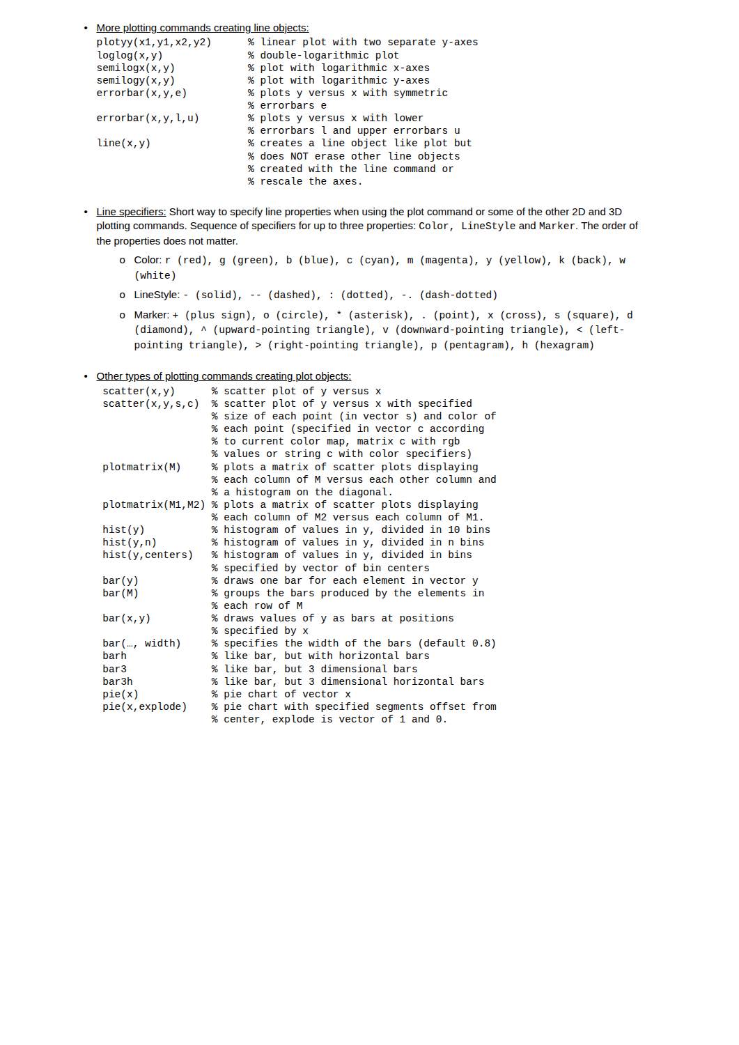More plotting commands creating line objects:
plotyy(x1,y1,x2,y2)      % linear plot with two separate y-axes
loglog(x,y)              % double-logarithmic plot
semilogx(x,y)            % plot with logarithmic x-axes
semilogy(x,y)            % plot with logarithmic y-axes
errorbar(x,y,e)          % plots y versus x with symmetric
                         % errorbars e
errorbar(x,y,l,u)        % plots y versus x with lower
                         % errorbars l and upper errorbars u
line(x,y)                % creates a line object like plot but
                         % does NOT erase other line objects
                         % created with the line command or
                         % rescale the axes.
Line specifiers: Short way to specify line properties when using the plot command or some of the other 2D and 3D plotting commands. Sequence of specifiers for up to three properties: Color, LineStyle and Marker. The order of the properties does not matter.
Color: r (red), g (green), b (blue), c (cyan), m (magenta), y (yellow), k (back), w (white)
LineStyle: - (solid), -- (dashed), : (dotted), -. (dash-dotted)
Marker: + (plus sign), o (circle), * (asterisk), . (point), x (cross), s (square), d (diamond), ^ (upward-pointing triangle), v (downward-pointing triangle), < (left-pointing triangle), > (right-pointing triangle), p (pentagram), h (hexagram)
Other types of plotting commands creating plot objects:
scatter(x,y)      % scatter plot of y versus x
scatter(x,y,s,c)  % scatter plot of y versus x with specified
                  % size of each point (in vector s) and color of
                  % each point (specified in vector c according
                  % to current color map, matrix c with rgb
                  % values or string c with color specifiers)
plotmatrix(M)     % plots a matrix of scatter plots displaying
                  % each column of M versus each other column and
                  % a histogram on the diagonal.
plotmatrix(M1,M2) % plots a matrix of scatter plots displaying
                  % each column of M2 versus each column of M1.
hist(y)           % histogram of values in y, divided in 10 bins
hist(y,n)         % histogram of values in y, divided in n bins
hist(y,centers)   % histogram of values in y, divided in bins
                  % specified by vector of bin centers
bar(y)            % draws one bar for each element in vector y
bar(M)            % groups the bars produced by the elements in
                  % each row of M
bar(x,y)          % draws values of y as bars at positions
                  % specified by x
bar(…, width)     % specifies the width of the bars (default 0.8)
barh              % like bar, but with horizontal bars
bar3              % like bar, but 3 dimensional bars
bar3h             % like bar, but 3 dimensional horizontal bars
pie(x)            % pie chart of vector x
pie(x,explode)    % pie chart with specified segments offset from
                  % center, explode is vector of 1 and 0.